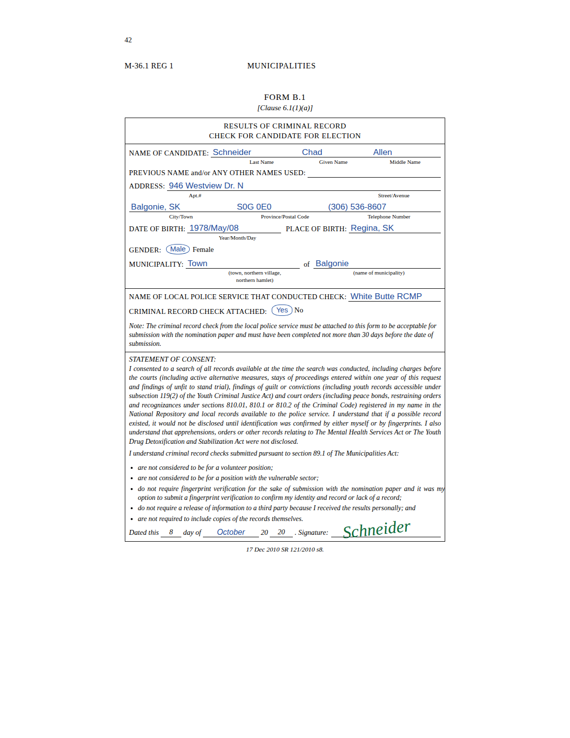42
M-36.1 REG 1
MUNICIPALITIES
FORM B.1
[Clause 6.1(1)(a)]
| RESULTS OF CRIMINAL RECORD CHECK FOR CANDIDATE FOR ELECTION NAME OF CANDIDATE: Schneider Chad Allen Last Name Given Name Middle Name PREVIOUS NAME and/or ANY OTHER NAMES USED: ADDRESS: 946 Westview Dr. N Apt.# Street/Avenue Balgonie, SK S0G 0E0 (306) 536-8607 City/Town Province/Postal Code Telephone Number DATE OF BIRTH: 1978/May/08 PLACE OF BIRTH: Regina, SK Year/Month/Day GENDER: Male Female MUNICIPALITY: Town of Balgonie (town, northern village, northern hamlet) (name of municipality) NAME OF LOCAL POLICE SERVICE THAT CONDUCTED CHECK: White Butte RCMP CRIMINAL RECORD CHECK ATTACHED: Yes No Note: The criminal record check from the local police service must be attached to this form to be acceptable for submission with the nomination paper and must have been completed not more than 30 days before the date of submission. STATEMENT OF CONSENT: I consented to a search of all records available at the time the search was conducted, including charges before the courts (including active alternative measures, stays of proceedings entered within one year of this request and findings of unfit to stand trial), findings of guilt or convictions (including youth records accessible under subsection 119(2) of the Youth Criminal Justice Act) and court orders (including peace bonds, restraining orders and recognizances under sections 810.01, 810.1 or 810.2 of the Criminal Code) registered in my name in the National Repository and local records available to the police service. I understand that if a possible record existed, it would not be disclosed until identification was confirmed by either myself or by fingerprints. I also understand that apprehensions, orders or other records relating to The Mental Health Services Act or The Youth Drug Detoxification and Stabilization Act were not disclosed. I understand criminal record checks submitted pursuant to section 89.1 of The Municipalities Act: are not considered to be for a volunteer position; are not considered to be for a position with the vulnerable sector; do not require fingerprint verification for the sake of submission with the nomination paper and it was my option to submit a fingerprint verification to confirm my identity and record or lack of a record; do not require a release of information to a third party because I received the results personally; and are not required to include copies of the records themselves. Dated this 8 day of October 20 20 . Signature: Schneider |
17 Dec 2010 SR 121/2010 s8.